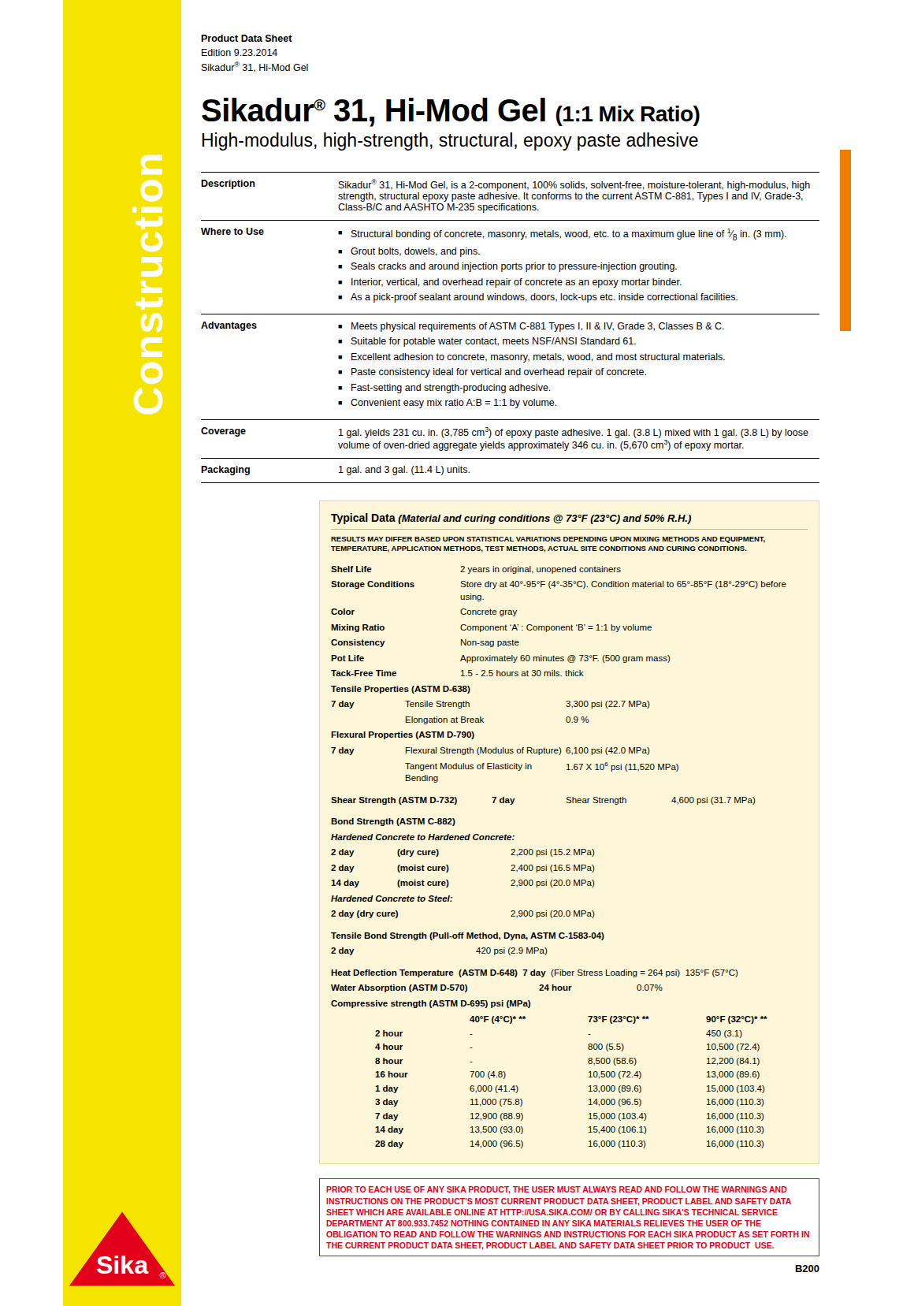Construction
Sika ®
Product Data Sheet
Edition 9.23.2014
Sikadur® 31, Hi-Mod Gel
Sikadur® 31, Hi-Mod Gel (1:1 Mix Ratio)
High-modulus, high-strength, structural, epoxy paste adhesive
| Description | Sikadur ® 31, Hi-Mod Gel, is a 2-component, 100% solids, solvent-free, moisture-tolerant, high-modulus, high strength, structural epoxy paste adhesive. It conforms to the current ASTM C-881, Types I and IV, Grade-3, Class-B/C and AASHTO M-235 specifications. |
| Where to Use | Structural bonding of concrete, masonry, metals, wood, etc. to a maximum glue line of 1 ⁄ 8 in. (3 mm). Grout bolts, dowels, and pins. Seals cracks and around injection ports prior to pressure-injection grouting. Interior, vertical, and overhead repair of concrete as an epoxy mortar binder. As a pick-proof sealant around windows, doors, lock-ups etc. inside correctional facilities. |
| Advantages | Meets physical requirements of ASTM C-881 Types I, II & IV, Grade 3, Classes B & C. Suitable for potable water contact, meets NSF/ANSI Standard 61. Excellent adhesion to concrete, masonry, metals, wood, and most structural materials. Paste consistency ideal for vertical and overhead repair of concrete. Fast-setting and strength-producing adhesive. Convenient easy mix ratio A:B = 1:1 by volume. |
| Coverage | 1 gal. yields 231 cu. in. (3,785 cm 3 ) of epoxy paste adhesive. 1 gal. (3.8 L) mixed with 1 gal. (3.8 L) by loose volume of oven-dried aggregate yields approximately 346 cu. in. (5,670 cm 3 ) of epoxy mortar. |
| Packaging | 1 gal. and 3 gal. (11.4 L) units. |
Typical Data (Material and curing conditions @ 73°F (23°C) and 50% R.H.)
RESULTS MAY DIFFER BASED UPON STATISTICAL VARIATIONS DEPENDING UPON MIXING METHODS AND EQUIPMENT, TEMPERATURE, APPLICATION METHODS, TEST METHODS, ACTUAL SITE CONDITIONS AND CURING CONDITIONS.
| Shelf Life | 2 years in original, unopened containers |
| Storage Conditions | Store dry at 40°-95°F (4°-35°C). Condition material to 65°-85°F (18°-29°C) before using. |
| Color | Concrete gray |
| Mixing Ratio | Component ‘A’ : Component ‘B’ = 1:1 by volume |
| Consistency | Non-sag paste |
| Pot Life | Approximately 60 minutes @ 73°F. (500 gram mass) |
| Tack-Free Time | 1.5 - 2.5 hours at 30 mils. thick |
| Tensile Properties (ASTM D-638) |
| 7 day | Tensile Strength | 3,300 psi (22.7 MPa) |
| | Elongation at Break | 0.9 % |
| Flexural Properties (ASTM D-790) |
| 7 day | Flexural Strength (Modulus of Rupture) | 6,100 psi (42.0 MPa) |
| | Tangent Modulus of Elasticity in Bending | 1.67 X 10 6 psi (11,520 MPa) |
| Shear Strength (ASTM D-732) | 7 day | Shear Strength | 4,600 psi (31.7 MPa) |
| Bond Strength (ASTM C-882) |
| Hardened Concrete to Hardened Concrete: |
| 2 day | (dry cure) | 2,200 psi (15.2 MPa) |
| 2 day | (moist cure) | 2,400 psi (16.5 MPa) |
| 14 day | (moist cure) | 2,900 psi (20.0 MPa) |
| Hardened Concrete to Steel: |
| 2 day (dry cure) | 2,900 psi (20.0 MPa) |
| Tensile Bond Strength (Pull-off Method, Dyna, ASTM C-1583-04) |
| 2 day | 420 psi (2.9 MPa) |
| Heat Deflection Temperature (ASTM D-648) 7 day (Fiber Stress Loading = 264 psi) 135°F (57°C) |
| Water Absorption (ASTM D-570) | 24 hour | 0.07% | |
| Compressive strength (ASTM D-695) psi (MPa) |
| | 40°F (4°C)* ** | 73°F (23°C)* ** | 90°F (32°C)* ** |
| 2 hour | - | - | 450 (3.1) |
| 4 hour | - | 800 (5.5) | 10,500 (72.4) |
| 8 hour | - | 8,500 (58.6) | 12,200 (84.1) |
| 16 hour | 700 (4.8) | 10,500 (72.4) | 13,000 (89.6) |
| 1 day | 6,000 (41.4) | 13,000 (89.6) | 15,000 (103.4) |
| 3 day | 11,000 (75.8) | 14,000 (96.5) | 16,000 (110.3) |
| 7 day | 12,900 (88.9) | 15,000 (103.4) | 16,000 (110.3) |
| 14 day | 13,500 (93.0) | 15,400 (106.1) | 16,000 (110.3) |
| 28 day | 14,000 (96.5) | 16,000 (110.3) | 16,000 (110.3) |
PRIOR TO EACH USE OF ANY SIKA PRODUCT, THE USER MUST ALWAYS READ AND FOLLOW THE WARNINGS AND INSTRUCTIONS ON THE PRODUCT'S MOST CURRENT PRODUCT DATA SHEET, PRODUCT LABEL AND SAFETY DATA SHEET WHICH ARE AVAILABLE ONLINE AT HTTP://USA.SIKA.COM/ OR BY CALLING SIKA'S TECHNICAL SERVICE DEPARTMENT AT 800.933.7452 NOTHING CONTAINED IN ANY SIKA MATERIALS RELIEVES THE USER OF THE OBLIGATION TO READ AND FOLLOW THE WARNINGS AND INSTRUCTIONS FOR EACH SIKA PRODUCT AS SET FORTH IN THE CURRENT PRODUCT DATA SHEET, PRODUCT LABEL AND SAFETY DATA SHEET PRIOR TO PRODUCT USE.
B200